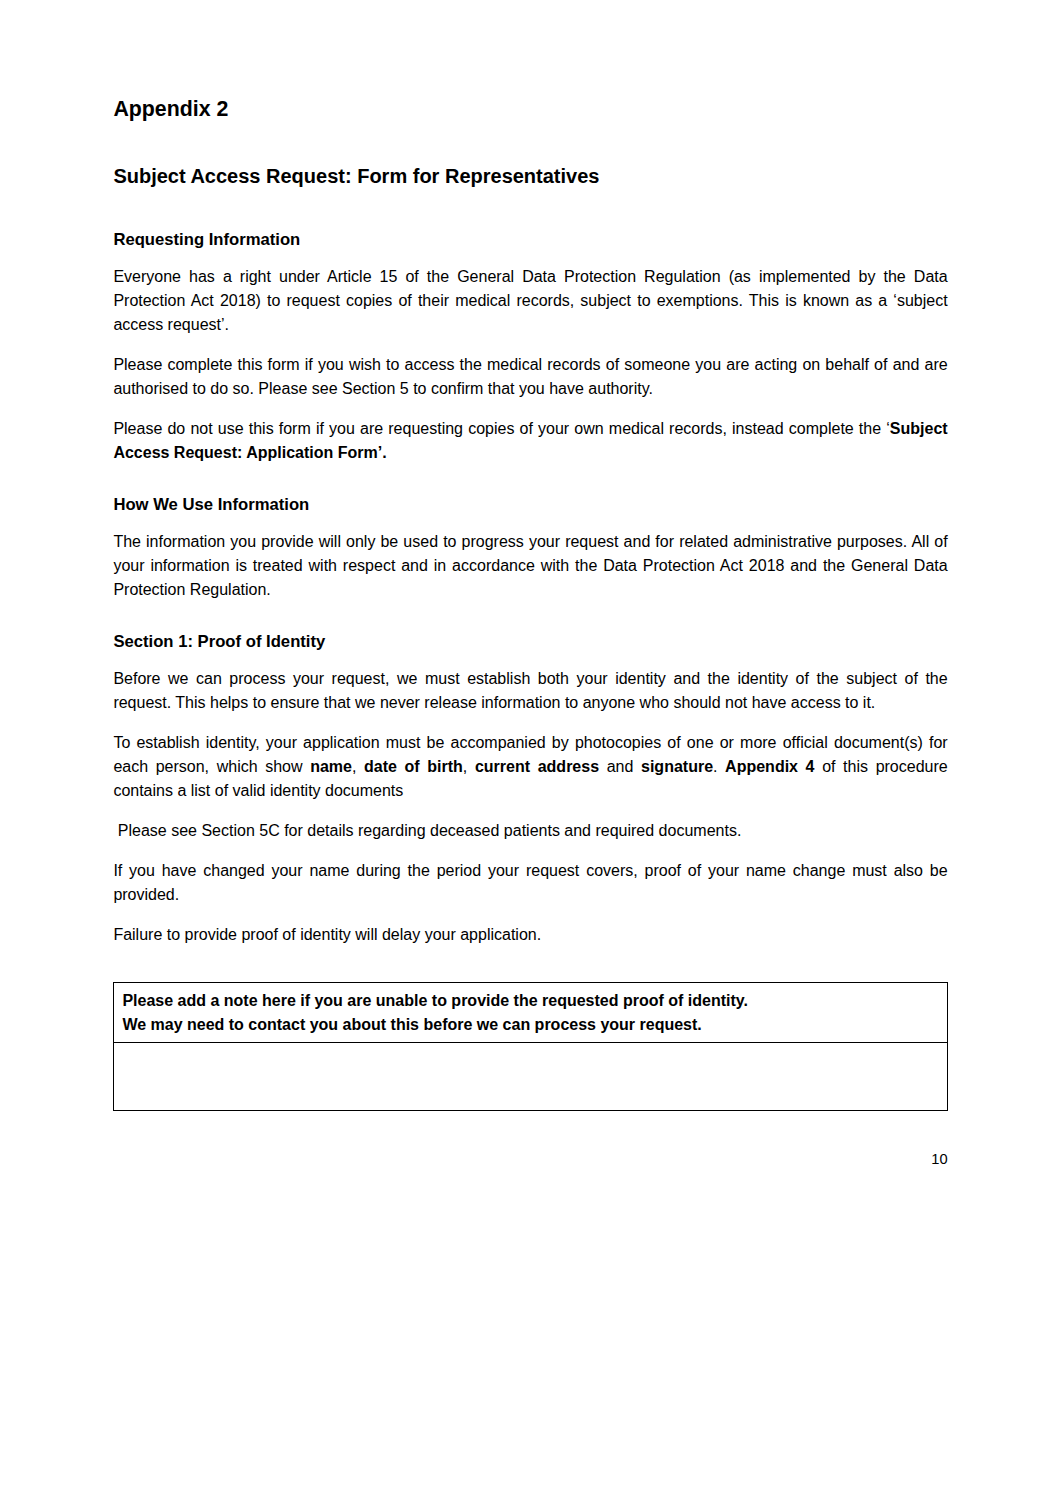Appendix 2
Subject Access Request: Form for Representatives
Requesting Information
Everyone has a right under Article 15 of the General Data Protection Regulation (as implemented by the Data Protection Act 2018) to request copies of their medical records, subject to exemptions. This is known as a ‘subject access request’.
Please complete this form if you wish to access the medical records of someone you are acting on behalf of and are authorised to do so. Please see Section 5 to confirm that you have authority.
Please do not use this form if you are requesting copies of your own medical records, instead complete the ‘Subject Access Request: Application Form’.
How We Use Information
The information you provide will only be used to progress your request and for related administrative purposes. All of your information is treated with respect and in accordance with the Data Protection Act 2018 and the General Data Protection Regulation.
Section 1: Proof of Identity
Before we can process your request, we must establish both your identity and the identity of the subject of the request. This helps to ensure that we never release information to anyone who should not have access to it.
To establish identity, your application must be accompanied by photocopies of one or more official document(s) for each person, which show name, date of birth, current address and signature. Appendix 4 of this procedure contains a list of valid identity documents
Please see Section 5C for details regarding deceased patients and required documents.
If you have changed your name during the period your request covers, proof of your name change must also be provided.
Failure to provide proof of identity will delay your application.
Please add a note here if you are unable to provide the requested proof of identity.
We may need to contact you about this before we can process your request.
10